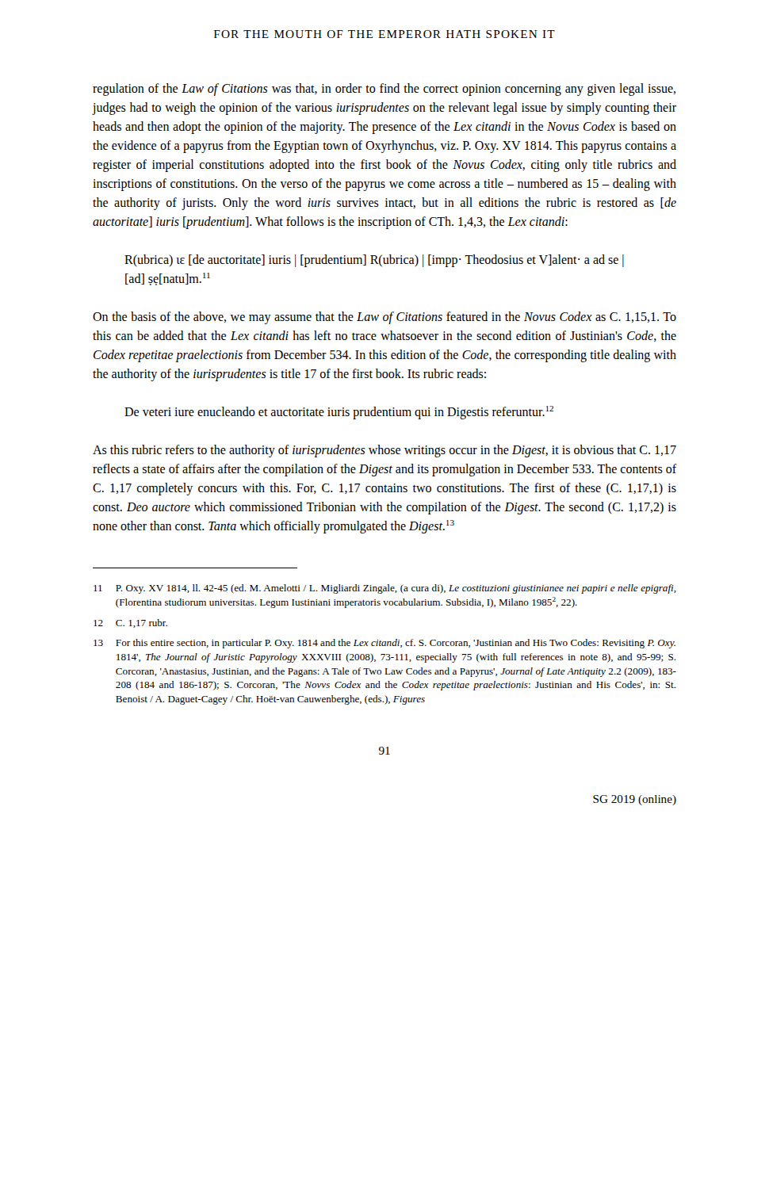FOR THE MOUTH OF THE EMPEROR HATH SPOKEN IT
regulation of the Law of Citations was that, in order to find the correct opinion concerning any given legal issue, judges had to weigh the opinion of the various iurisprudentes on the relevant legal issue by simply counting their heads and then adopt the opinion of the majority. The presence of the Lex citandi in the Novus Codex is based on the evidence of a papyrus from the Egyptian town of Oxyrhynchus, viz. P. Oxy. XV 1814. This papyrus contains a register of imperial constitutions adopted into the first book of the Novus Codex, citing only title rubrics and inscriptions of constitutions. On the verso of the papyrus we come across a title – numbered as 15 – dealing with the authority of jurists. Only the word iuris survives intact, but in all editions the rubric is restored as [de auctoritate] iuris [prudentium]. What follows is the inscription of CTh. 1,4,3, the Lex citandi:
R(ubrica) ιε [de auctoritate] iuris | [prudentium] R(ubrica) | [impp· Theodosius et V]alent· a ad se | [ad] ṣẹ[natu]m.11
On the basis of the above, we may assume that the Law of Citations featured in the Novus Codex as C. 1,15,1. To this can be added that the Lex citandi has left no trace whatsoever in the second edition of Justinian's Code, the Codex repetitae praelectionis from December 534. In this edition of the Code, the corresponding title dealing with the authority of the iurisprudentes is title 17 of the first book. Its rubric reads:
De veteri iure enucleando et auctoritate iuris prudentium qui in Digestis referuntur.12
As this rubric refers to the authority of iurisprudentes whose writings occur in the Digest, it is obvious that C. 1,17 reflects a state of affairs after the compilation of the Digest and its promulgation in December 533. The contents of C. 1,17 completely concurs with this. For, C. 1,17 contains two constitutions. The first of these (C. 1,17,1) is const. Deo auctore which commissioned Tribonian with the compilation of the Digest. The second (C. 1,17,2) is none other than const. Tanta which officially promulgated the Digest.13
11 P. Oxy. XV 1814, ll. 42-45 (ed. M. Amelotti / L. Migliardi Zingale, (a cura di), Le costituzioni giustinianee nei papiri e nelle epigrafi, (Florentina studiorum universitas. Legum Iustiniani imperatoris vocabularium. Subsidia, I), Milano 19852, 22).
12 C. 1,17 rubr.
13 For this entire section, in particular P. Oxy. 1814 and the Lex citandi, cf. S. Corcoran, 'Justinian and His Two Codes: Revisiting P. Oxy. 1814', The Journal of Juristic Papyrology XXXVIII (2008), 73-111, especially 75 (with full references in note 8), and 95-99; S. Corcoran, 'Anastasius, Justinian, and the Pagans: A Tale of Two Law Codes and a Papyrus', Journal of Late Antiquity 2.2 (2009), 183-208 (184 and 186-187); S. Corcoran, 'The Novvs Codex and the Codex repetitae praelectionis: Justinian and His Codes', in: St. Benoist / A. Daguet-Cagey / Chr. Hoët-van Cauwenberghe, (eds.), Figures
91 SG 2019 (online)